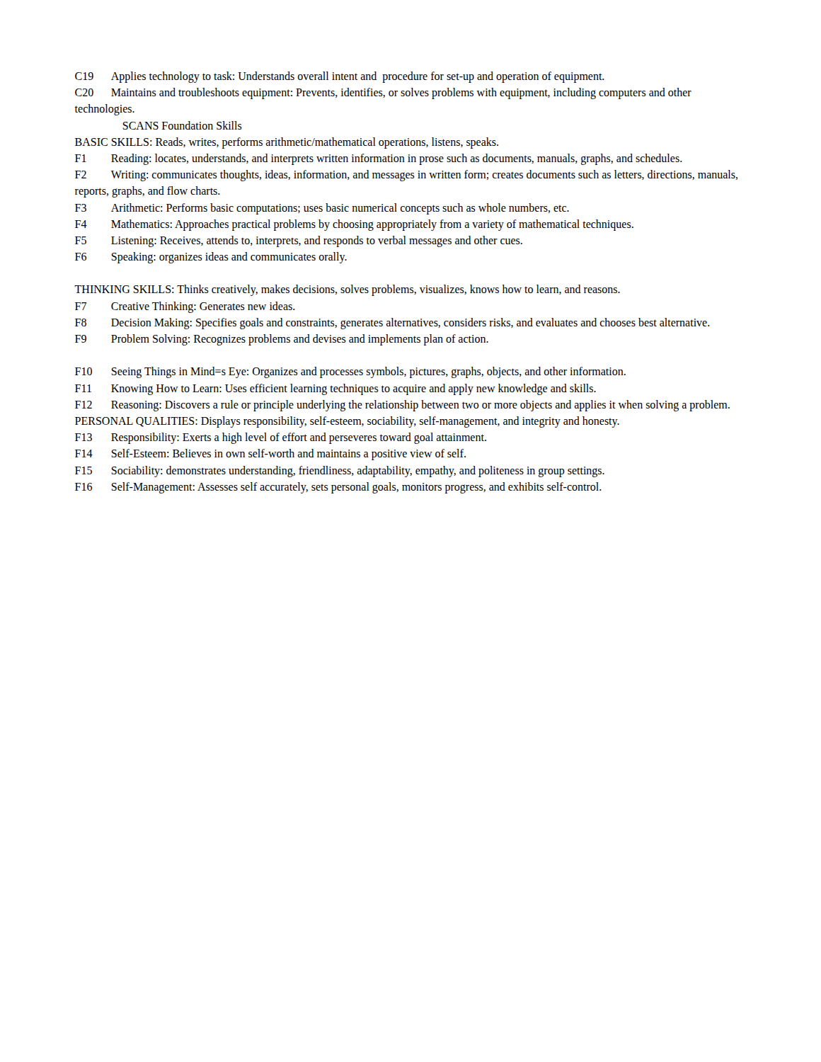C19 Applies technology to task: Understands overall intent and procedure for set-up and operation of equipment.
C20 Maintains and troubleshoots equipment: Prevents, identifies, or solves problems with equipment, including computers and other technologies.
SCANS Foundation Skills
BASIC SKILLS: Reads, writes, performs arithmetic/mathematical operations, listens, speaks.
F1 Reading: locates, understands, and interprets written information in prose such as documents, manuals, graphs, and schedules.
F2 Writing: communicates thoughts, ideas, information, and messages in written form; creates documents such as letters, directions, manuals, reports, graphs, and flow charts.
F3 Arithmetic: Performs basic computations; uses basic numerical concepts such as whole numbers, etc.
F4 Mathematics: Approaches practical problems by choosing appropriately from a variety of mathematical techniques.
F5 Listening: Receives, attends to, interprets, and responds to verbal messages and other cues.
F6 Speaking: organizes ideas and communicates orally.
THINKING SKILLS: Thinks creatively, makes decisions, solves problems, visualizes, knows how to learn, and reasons.
F7 Creative Thinking: Generates new ideas.
F8 Decision Making: Specifies goals and constraints, generates alternatives, considers risks, and evaluates and chooses best alternative.
F9 Problem Solving: Recognizes problems and devises and implements plan of action.
F10 Seeing Things in Mind=s Eye: Organizes and processes symbols, pictures, graphs, objects, and other information.
F11 Knowing How to Learn: Uses efficient learning techniques to acquire and apply new knowledge and skills.
F12 Reasoning: Discovers a rule or principle underlying the relationship between two or more objects and applies it when solving a problem.
PERSONAL QUALITIES: Displays responsibility, self-esteem, sociability, self-management, and integrity and honesty.
F13 Responsibility: Exerts a high level of effort and perseveres toward goal attainment.
F14 Self-Esteem: Believes in own self-worth and maintains a positive view of self.
F15 Sociability: demonstrates understanding, friendliness, adaptability, empathy, and politeness in group settings.
F16 Self-Management: Assesses self accurately, sets personal goals, monitors progress, and exhibits self-control.